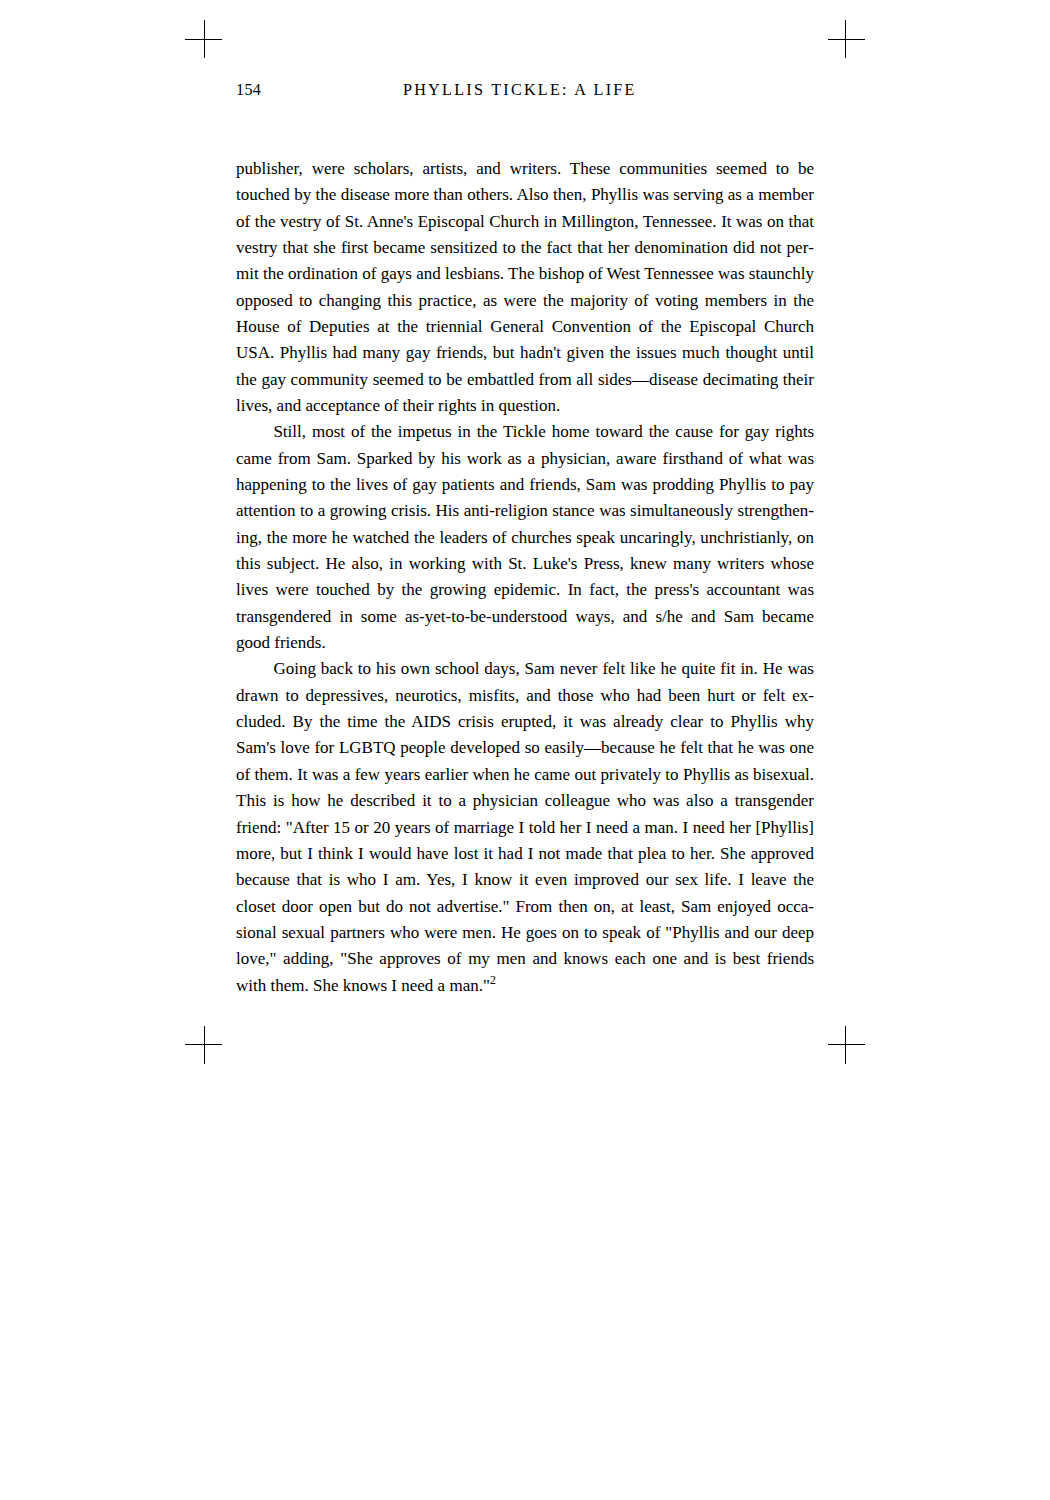154 Phyllis Tickle: A Life
publisher, were scholars, artists, and writers. These communities seemed to be touched by the disease more than others. Also then, Phyllis was serving as a member of the vestry of St. Anne's Episcopal Church in Millington, Tennessee. It was on that vestry that she first became sensitized to the fact that her denomination did not permit the ordination of gays and lesbians. The bishop of West Tennessee was staunchly opposed to changing this practice, as were the majority of voting members in the House of Deputies at the triennial General Convention of the Episcopal Church USA. Phyllis had many gay friends, but hadn't given the issues much thought until the gay community seemed to be embattled from all sides—disease decimating their lives, and acceptance of their rights in question.
Still, most of the impetus in the Tickle home toward the cause for gay rights came from Sam. Sparked by his work as a physician, aware firsthand of what was happening to the lives of gay patients and friends, Sam was prodding Phyllis to pay attention to a growing crisis. His anti-religion stance was simultaneously strengthening, the more he watched the leaders of churches speak uncaringly, unchristianly, on this subject. He also, in working with St. Luke's Press, knew many writers whose lives were touched by the growing epidemic. In fact, the press's accountant was transgendered in some as-yet-to-be-understood ways, and s/he and Sam became good friends.
Going back to his own school days, Sam never felt like he quite fit in. He was drawn to depressives, neurotics, misfits, and those who had been hurt or felt excluded. By the time the AIDS crisis erupted, it was already clear to Phyllis why Sam's love for LGBTQ people developed so easily—because he felt that he was one of them. It was a few years earlier when he came out privately to Phyllis as bisexual. This is how he described it to a physician colleague who was also a transgender friend: "After 15 or 20 years of marriage I told her I need a man. I need her [Phyllis] more, but I think I would have lost it had I not made that plea to her. She approved because that is who I am. Yes, I know it even improved our sex life. I leave the closet door open but do not advertise." From then on, at least, Sam enjoyed occasional sexual partners who were men. He goes on to speak of "Phyllis and our deep love," adding, "She approves of my men and knows each one and is best friends with them. She knows I need a man."2